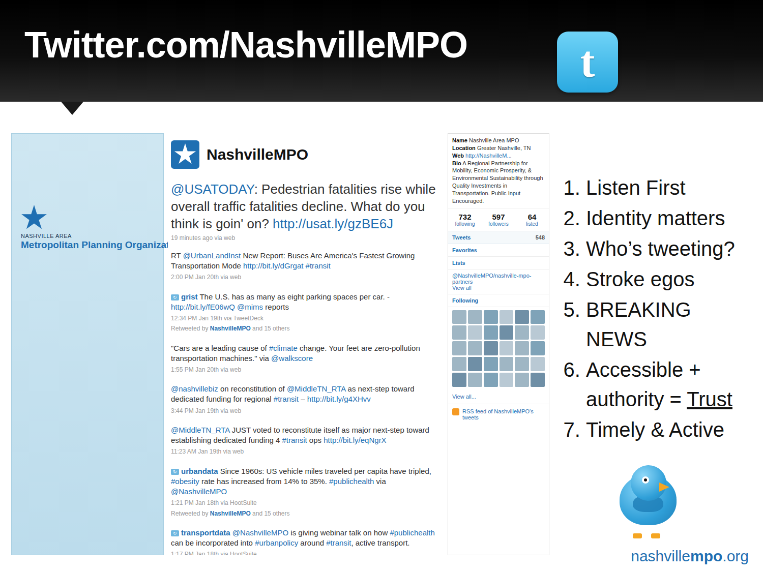Twitter.com/NashvilleMPO
t
Nashville Area
Metropolitan Planning Organization
NashvilleMPO
@USATODAY: Pedestrian fatalities rise while overall traffic fatalities decline. What do you think is goin' on? http://usat.ly/gzBE6J
19 minutes ago via web
RT @UrbanLandInst New Report: Buses Are America's Fastest Growing Transportation Mode http://bit.ly/dGrgat #transit
2:00 PM Jan 20th via web
↻grist The U.S. has as many as eight parking spaces per car. - http://bit.ly/fE06wQ @mims reports
12:34 PM Jan 19th via TweetDeck
Retweeted by NashvilleMPO and 15 others
"Cars are a leading cause of #climate change. Your feet are zero-pollution transportation machines." via @walkscore
1:55 PM Jan 20th via web
@nashvillebiz on reconstitution of @MiddleTN_RTA as next-step toward dedicated funding for regional #transit – http://bit.ly/g4XHvv
3:44 PM Jan 19th via web
@MiddleTN_RTA JUST voted to reconstitute itself as major next-step toward establishing dedicated funding 4 #transit ops http://bit.ly/eqNgrX
11:23 AM Jan 19th via web
↻urbandata Since 1960s: US vehicle miles traveled per capita have tripled, #obesity rate has increased from 14% to 35%. #publichealth via @NashvilleMPO
1:21 PM Jan 18th via HootSuite
Retweeted by NashvilleMPO and 15 others
↻transportdata @NashvilleMPO is giving webinar talk on how #publichealth can be incorporated into #urbanpolicy around #transit, active transport.
1:17 PM Jan 18th via HootSuite
Name Nashville Area MPO
Location Greater Nashville, TN
Web http://NashvilleM...
Bio A Regional Partnership for Mobility, Economic Prosperity, & Environmental Sustainability through Quality Investments in Transportation. Public Input Encouraged.
732
following
597
followers
64
listed
Tweets 548
Favorites
Lists
@NashvilleMPO/nashville-mpo-partners
View all
Following
View all...
RSS feed of NashvilleMPO's tweets
Listen First
Identity matters
Who’s tweeting?
Stroke egos
BREAKING NEWS
Accessible +
authority = Trust
Timely & Active
nashvillempo.org